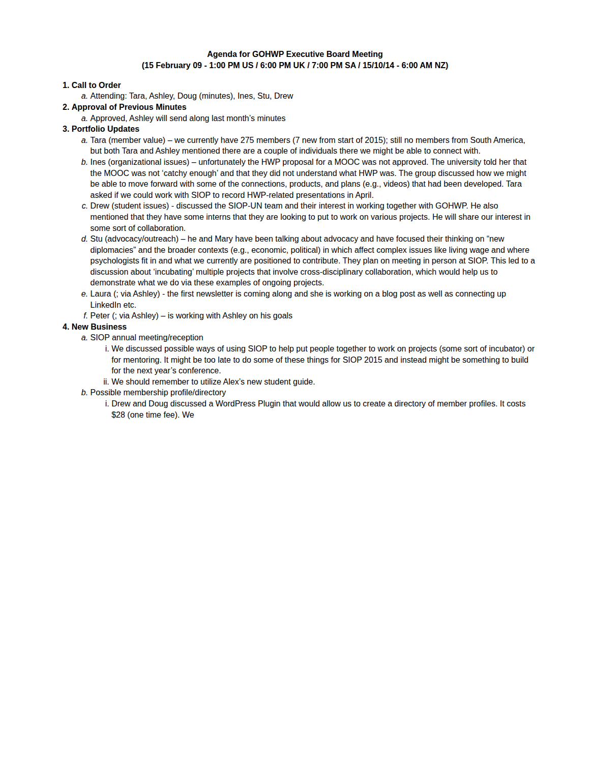Agenda for GOHWP Executive Board Meeting (15 February 09 - 1:00 PM US / 6:00 PM UK / 7:00 PM SA / 15/10/14 - 6:00 AM NZ)
Call to Order
Attending: Tara, Ashley, Doug (minutes), Ines, Stu, Drew
Approval of Previous Minutes
Approved, Ashley will send along last month’s minutes
Portfolio Updates
Tara (member value) – we currently have 275 members (7 new from start of 2015); still no members from South America, but both Tara and Ashley mentioned there are a couple of individuals there we might be able to connect with.
Ines (organizational issues) – unfortunately the HWP proposal for a MOOC was not approved. The university told her that the MOOC was not ‘catchy enough’ and that they did not understand what HWP was. The group discussed how we might be able to move forward with some of the connections, products, and plans (e.g., videos) that had been developed. Tara asked if we could work with SIOP to record HWP-related presentations in April.
Drew (student issues) - discussed the SIOP-UN team and their interest in working together with GOHWP. He also mentioned that they have some interns that they are looking to put to work on various projects. He will share our interest in some sort of collaboration.
Stu (advocacy/outreach) – he and Mary have been talking about advocacy and have focused their thinking on “new diplomacies” and the broader contexts (e.g., economic, political) in which affect complex issues like living wage and where psychologists fit in and what we currently are positioned to contribute. They plan on meeting in person at SIOP. This led to a discussion about ‘incubating’ multiple projects that involve cross-disciplinary collaboration, which would help us to demonstrate what we do via these examples of ongoing projects.
Laura (; via Ashley) - the first newsletter is coming along and she is working on a blog post as well as connecting up LinkedIn etc.
Peter (; via Ashley) – is working with Ashley on his goals
New Business
SIOP annual meeting/reception
We discussed possible ways of using SIOP to help put people together to work on projects (some sort of incubator) or for mentoring. It might be too late to do some of these things for SIOP 2015 and instead might be something to build for the next year’s conference.
We should remember to utilize Alex’s new student guide.
Possible membership profile/directory
Drew and Doug discussed a WordPress Plugin that would allow us to create a directory of member profiles. It costs $28 (one time fee). We